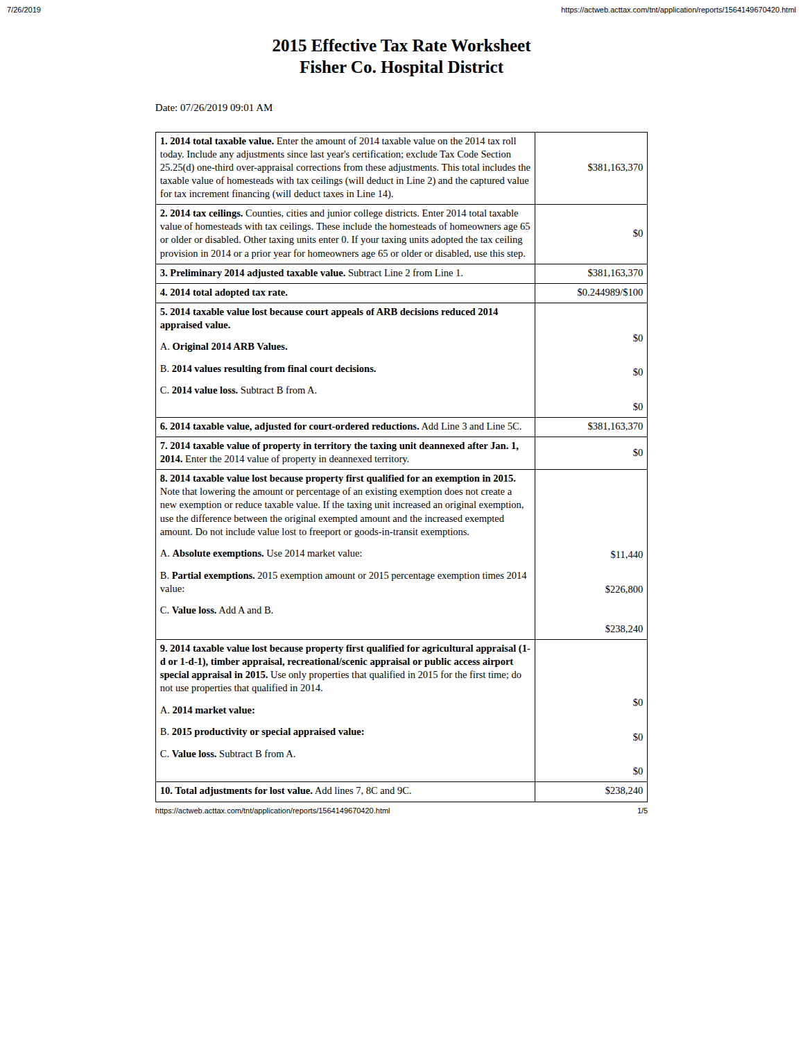7/26/2019 https://actweb.acttax.com/tnt/application/reports/1564149670420.html
2015 Effective Tax Rate WorksheetFisher Co. Hospital District
Date: 07/26/2019 09:01 AM
| 1. 2014 total taxable value. Enter the amount of 2014 taxable value on the 2014 tax roll today. Include any adjustments since last year's certification; exclude Tax Code Section 25.25(d) one-third over-appraisal corrections from these adjustments. This total includes the taxable value of homesteads with tax ceilings (will deduct in Line 2) and the captured value for tax increment financing (will deduct taxes in Line 14). | $381,163,370 |
| 2. 2014 tax ceilings. Counties, cities and junior college districts. Enter 2014 total taxable value of homesteads with tax ceilings. These include the homesteads of homeowners age 65 or older or disabled. Other taxing units enter 0. If your taxing units adopted the tax ceiling provision in 2014 or a prior year for homeowners age 65 or older or disabled, use this step. | $0 |
| 3. Preliminary 2014 adjusted taxable value. Subtract Line 2 from Line 1. | $381,163,370 |
| 4. 2014 total adopted tax rate. | $0.244989/$100 |
| 5. 2014 taxable value lost because court appeals of ARB decisions reduced 2014 appraised value. A. Original 2014 ARB Values. B. 2014 values resulting from final court decisions. C. 2014 value loss. Subtract B from A. | $0 $0 $0 |
| 6. 2014 taxable value, adjusted for court-ordered reductions. Add Line 3 and Line 5C. | $381,163,370 |
| 7. 2014 taxable value of property in territory the taxing unit deannexed after Jan. 1, 2014. Enter the 2014 value of property in deannexed territory. | $0 |
| 8. 2014 taxable value lost because property first qualified for an exemption in 2015. Note that lowering the amount or percentage of an existing exemption does not create a new exemption or reduce taxable value. If the taxing unit increased an original exemption, use the difference between the original exempted amount and the increased exempted amount. Do not include value lost to freeport or goods-in-transit exemptions. A. Absolute exemptions. Use 2014 market value: B. Partial exemptions. 2015 exemption amount or 2015 percentage exemption times 2014 value: C. Value loss. Add A and B. | $11,440 $226,800 $238,240 |
| 9. 2014 taxable value lost because property first qualified for agricultural appraisal (1-d or 1-d-1), timber appraisal, recreational/scenic appraisal or public access airport special appraisal in 2015. Use only properties that qualified in 2015 for the first time; do not use properties that qualified in 2014. A. 2014 market value: B. 2015 productivity or special appraised value: C. Value loss. Subtract B from A. | $0 $0 $0 |
| 10. Total adjustments for lost value. Add lines 7, 8C and 9C. | $238,240 |
https://actweb.acttax.com/tnt/application/reports/1564149670420.html 1/5